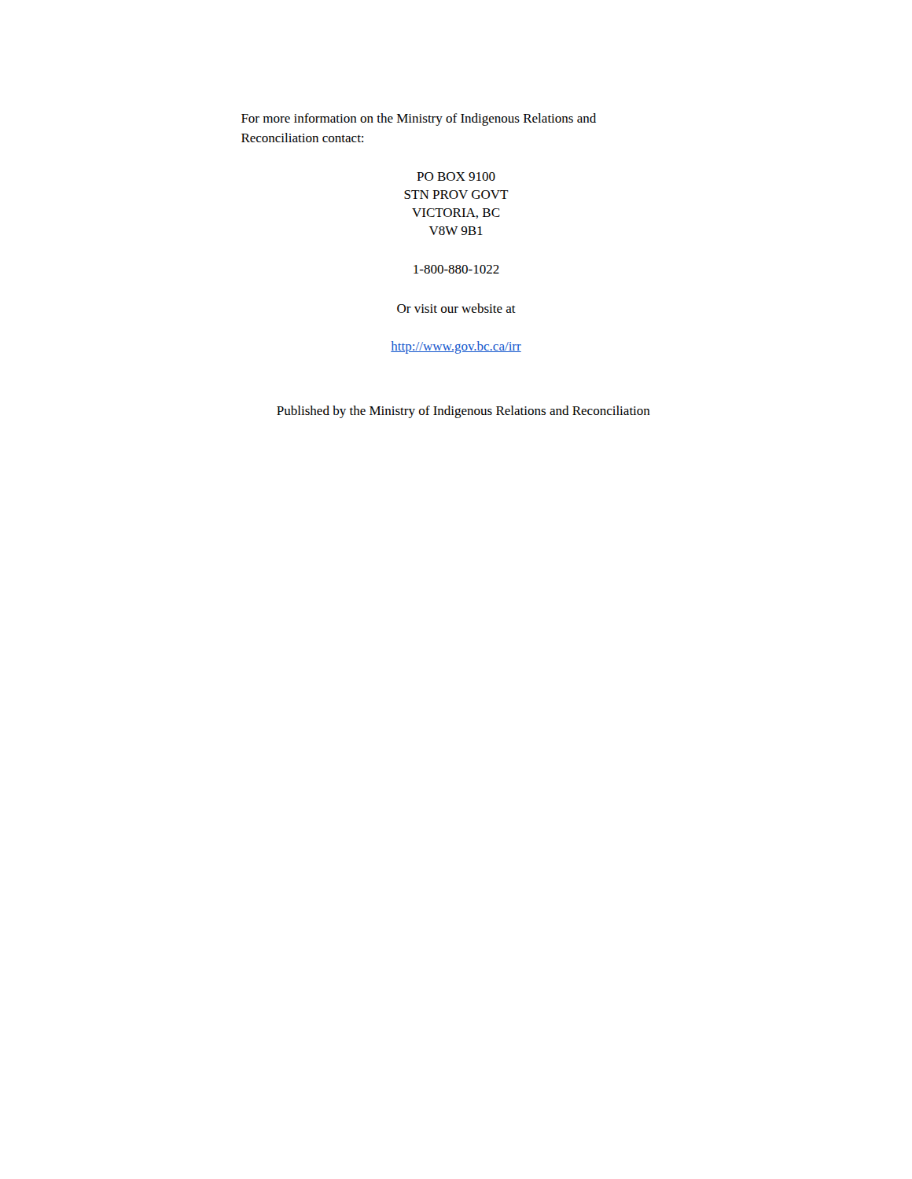For more information on the Ministry of Indigenous Relations and Reconciliation contact:
PO BOX 9100
STN PROV GOVT
VICTORIA, BC
V8W 9B1
1-800-880-1022
Or visit our website at
http://www.gov.bc.ca/irr
Published by the Ministry of Indigenous Relations and Reconciliation